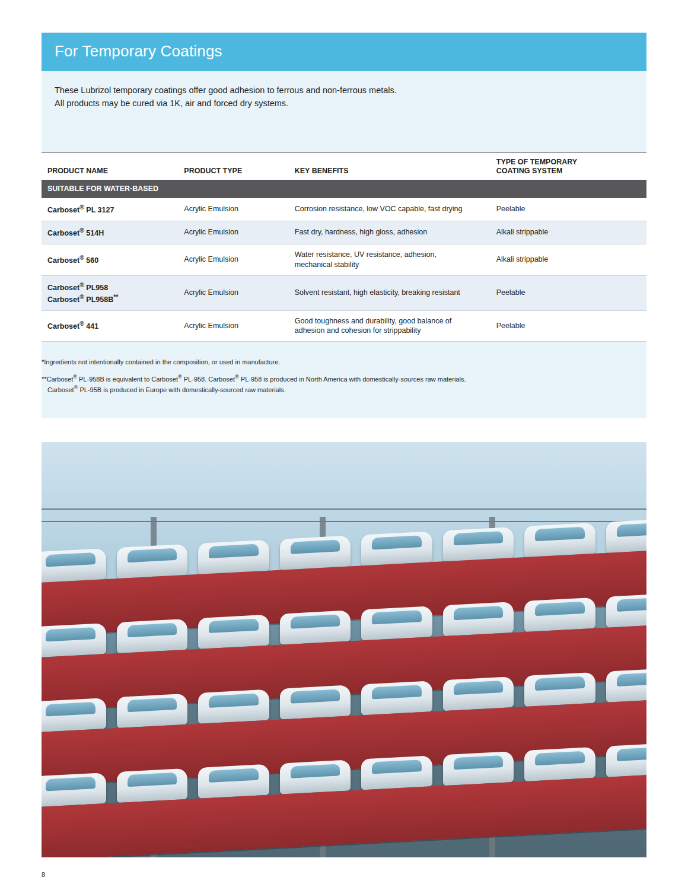For Temporary Coatings
These Lubrizol temporary coatings offer good adhesion to ferrous and non-ferrous metals.
All products may be cured via 1K, air and forced dry systems.
| PRODUCT NAME | PRODUCT TYPE | KEY BENEFITS | TYPE OF TEMPORARY COATING SYSTEM |
| --- | --- | --- | --- |
| SUITABLE FOR WATER-BASED |
| Carboset ® PL 3127 | Acrylic Emulsion | Corrosion resistance, low VOC capable, fast drying | Peelable |
| Carboset ® 514H | Acrylic Emulsion | Fast dry, hardness, high gloss, adhesion | Alkali strippable |
| Carboset ® 560 | Acrylic Emulsion | Water resistance, UV resistance, adhesion, mechanical stability | Alkali strippable |
| Carboset ® PL958 Carboset ® PL958B ** | Acrylic Emulsion | Solvent resistant, high elasticity, breaking resistant | Peelable |
| Carboset ® 441 | Acrylic Emulsion | Good toughness and durability, good balance of adhesion and cohesion for strippability | Peelable |
*Ingredients not intentionally contained in the composition, or used in manufacture.
**Carboset® PL-958B is equivalent to Carboset® PL-958. Carboset® PL-958 is produced in North America with domestically-sources raw materials. Carboset® PL-95B is produced in Europe with domestically-sourced raw materials.
8